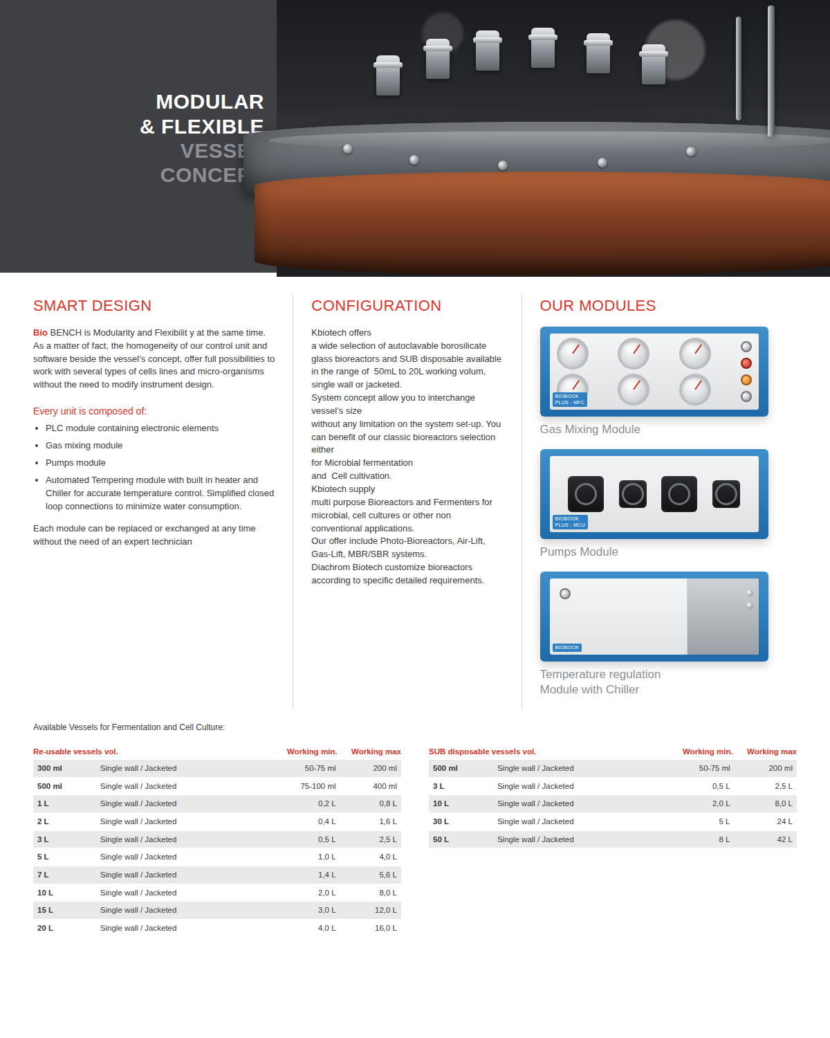MODULAR
& FLEXIBLE
VESSEL
CONCEPT
SMART DESIGN
Bio BENCH is Modularity and Flexibilit y at the same time.
As a matter of fact, the homogeneity of our control unit and software beside the vessel’s concept, offer full possibilities to work with several types of cells lines and micro-organisms without the need to modify instrument design.
Every unit is composed of:
PLC module containing electronic elements
Gas mixing module
Pumps module
Automated Tempering module with built in heater and Chiller for accurate temperature control. Simplified closed loop connections to minimize water consumption.
Each module can be replaced or exchanged at any time without the need of an expert technician
CONFIGURATION
Kbiotech offers
a wide selection of autoclavable borosilicate glass bioreactors and SUB disposable available in the range of 50mL to 20L working volum, single wall or jacketed.
System concept allow you to interchange vessel’s size
without any limitation on the system set-up. You can benefit of our classic bioreactors selection either
for Microbial fermentation
and Cell cultivation.
Kbiotech supply
multi purpose Bioreactors and Fermenters for microbial, cell cultures or other non conventional applications.
Our offer include Photo-Bioreactors, Air-Lift, Gas-Lift, MBR/SBR systems.
Diachrom Biotech customize bioreactors according to specific detailed requirements.
OUR MODULES
BIOBOOK
PLUS - MFC
Gas Mixing Module
BIOBOOK
PLUS - MCU
Pumps Module
BIOBOOK
Temperature regulation
Module with Chiller
Available Vessels for Fermentation and Cell Culture:
Re-usable vessels vol. Working min. Working max
| 300 ml | Single wall / Jacketed | 50-75 ml | 200 ml |
| 500 ml | Single wall / Jacketed | 75-100 ml | 400 ml |
| 1 L | Single wall / Jacketed | 0,2 L | 0,8 L |
| 2 L | Single wall / Jacketed | 0,4 L | 1,6 L |
| 3 L | Single wall / Jacketed | 0,5 L | 2,5 L |
| 5 L | Single wall / Jacketed | 1,0 L | 4,0 L |
| 7 L | Single wall / Jacketed | 1,4 L | 5,6 L |
| 10 L | Single wall / Jacketed | 2,0 L | 8,0 L |
| 15 L | Single wall / Jacketed | 3,0 L | 12,0 L |
| 20 L | Single wall / Jacketed | 4,0 L | 16,0 L |
SUB disposable vessels vol. Working min. Working max
| 500 ml | Single wall / Jacketed | 50-75 ml | 200 ml |
| 3 L | Single wall / Jacketed | 0,5 L | 2,5 L |
| 10 L | Single wall / Jacketed | 2,0 L | 8,0 L |
| 30 L | Single wall / Jacketed | 5 L | 24 L |
| 50 L | Single wall / Jacketed | 8 L | 42 L |